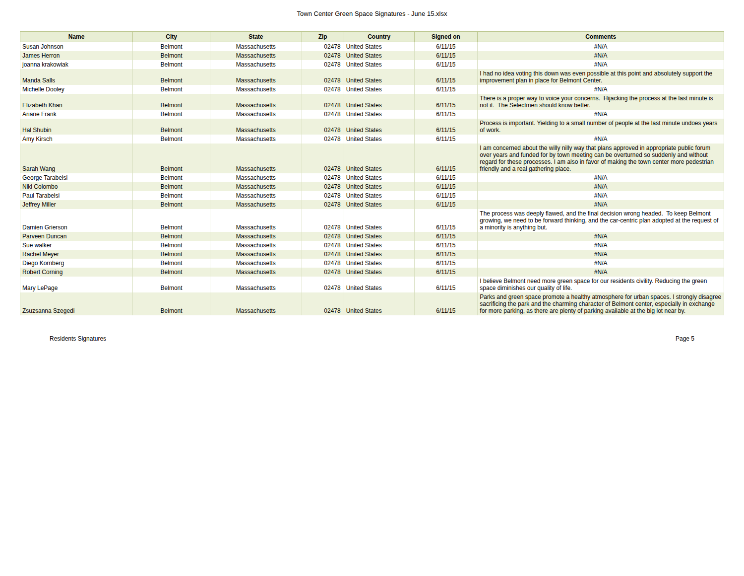Town Center Green Space Signatures - June 15.xlsx
| Name | City | State | Zip | Country | Signed on | Comments |
| --- | --- | --- | --- | --- | --- | --- |
| Susan Johnson | Belmont | Massachusetts | 02478 | United States | 6/11/15 | #N/A |
| James Herron | Belmont | Massachusetts | 02478 | United States | 6/11/15 | #N/A |
| joanna krakowiak | Belmont | Massachusetts | 02478 | United States | 6/11/15 | #N/A |
| Manda Salls | Belmont | Massachusetts | 02478 | United States | 6/11/15 | I had no idea voting this down was even possible at this point and absolutely support the improvement plan in place for Belmont Center. |
| Michelle Dooley | Belmont | Massachusetts | 02478 | United States | 6/11/15 | #N/A |
| Elizabeth Khan | Belmont | Massachusetts | 02478 | United States | 6/11/15 | There is a proper way to voice your concerns. Hijacking the process at the last minute is not it. The Selectmen should know better. |
| Ariane Frank | Belmont | Massachusetts | 02478 | United States | 6/11/15 | #N/A |
| Hal Shubin | Belmont | Massachusetts | 02478 | United States | 6/11/15 | Process is important. Yielding to a small number of people at the last minute undoes years of work. |
| Amy Kirsch | Belmont | Massachusetts | 02478 | United States | 6/11/15 | #N/A |
| Sarah Wang | Belmont | Massachusetts | 02478 | United States | 6/11/15 | I am concerned about the willy nilly way that plans approved in appropriate public forum over years and funded for by town meeting can be overturned so suddenly and without regard for these processes. I am also in favor of making the town center more pedestrian friendly and a real gathering place. |
| George Tarabelsi | Belmont | Massachusetts | 02478 | United States | 6/11/15 | #N/A |
| Niki Colombo | Belmont | Massachusetts | 02478 | United States | 6/11/15 | #N/A |
| Paul Tarabelsi | Belmont | Massachusetts | 02478 | United States | 6/11/15 | #N/A |
| Jeffrey Miller | Belmont | Massachusetts | 02478 | United States | 6/11/15 | #N/A |
| Damien Grierson | Belmont | Massachusetts | 02478 | United States | 6/11/15 | The process was deeply flawed, and the final decision wrong headed. To keep Belmont growing, we need to be forward thinking, and the car-centric plan adopted at the request of a minority is anything but. |
| Parveen Duncan | Belmont | Massachusetts | 02478 | United States | 6/11/15 | #N/A |
| Sue walker | Belmont | Massachusetts | 02478 | United States | 6/11/15 | #N/A |
| Rachel Meyer | Belmont | Massachusetts | 02478 | United States | 6/11/15 | #N/A |
| Diego Kornberg | Belmont | Massachusetts | 02478 | United States | 6/11/15 | #N/A |
| Robert Corning | Belmont | Massachusetts | 02478 | United States | 6/11/15 | #N/A |
| Mary LePage | Belmont | Massachusetts | 02478 | United States | 6/11/15 | I believe Belmont need more green space for our residents civility. Reducing the green space diminishes our quality of life. |
| Zsuzsanna Szegedi | Belmont | Massachusetts | 02478 | United States | 6/11/15 | Parks and green space promote a healthy atmosphere for urban spaces. I strongly disagree sacrificing the park and the charming character of Belmont center, especially in exchange for more parking, as there are plenty of parking available at the big lot near by. |
Residents Signatures
Page 5